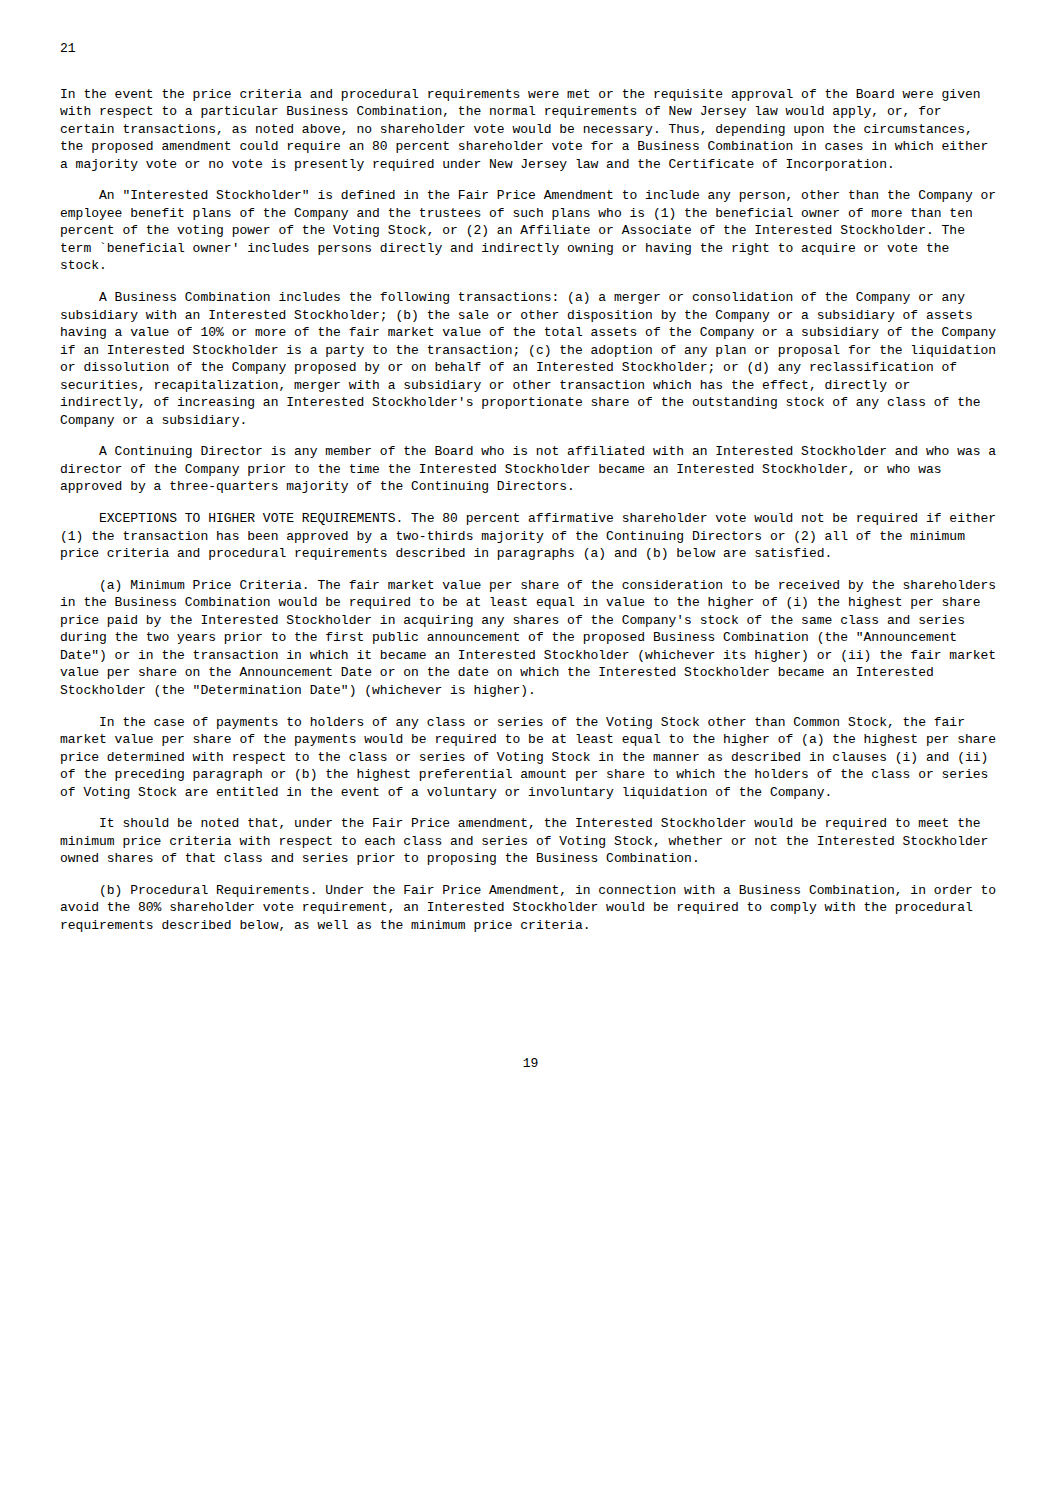21
In the event the price criteria and procedural requirements were met or the requisite approval of the Board were given with respect to a particular Business Combination, the normal requirements of New Jersey law would apply, or, for certain transactions, as noted above, no shareholder vote would be necessary. Thus, depending upon the circumstances, the proposed amendment could require an 80 percent shareholder vote for a Business Combination in cases in which either a majority vote or no vote is presently required under New Jersey law and the Certificate of Incorporation.
An "Interested Stockholder" is defined in the Fair Price Amendment to include any person, other than the Company or employee benefit plans of the Company and the trustees of such plans who is (1) the beneficial owner of more than ten percent of the voting power of the Voting Stock, or (2) an Affiliate or Associate of the Interested Stockholder. The term `beneficial owner' includes persons directly and indirectly owning or having the right to acquire or vote the stock.
A Business Combination includes the following transactions: (a) a merger or consolidation of the Company or any subsidiary with an Interested Stockholder; (b) the sale or other disposition by the Company or a subsidiary of assets having a value of 10% or more of the fair market value of the total assets of the Company or a subsidiary of the Company if an Interested Stockholder is a party to the transaction; (c) the adoption of any plan or proposal for the liquidation or dissolution of the Company proposed by or on behalf of an Interested Stockholder; or (d) any reclassification of securities, recapitalization, merger with a subsidiary or other transaction which has the effect, directly or indirectly, of increasing an Interested Stockholder's proportionate share of the outstanding stock of any class of the Company or a subsidiary.
A Continuing Director is any member of the Board who is not affiliated with an Interested Stockholder and who was a director of the Company prior to the time the Interested Stockholder became an Interested Stockholder, or who was approved by a three-quarters majority of the Continuing Directors.
EXCEPTIONS TO HIGHER VOTE REQUIREMENTS. The 80 percent affirmative shareholder vote would not be required if either (1) the transaction has been approved by a two-thirds majority of the Continuing Directors or (2) all of the minimum price criteria and procedural requirements described in paragraphs (a) and (b) below are satisfied.
(a) Minimum Price Criteria. The fair market value per share of the consideration to be received by the shareholders in the Business Combination would be required to be at least equal in value to the higher of (i) the highest per share price paid by the Interested Stockholder in acquiring any shares of the Company's stock of the same class and series during the two years prior to the first public announcement of the proposed Business Combination (the "Announcement Date") or in the transaction in which it became an Interested Stockholder (whichever its higher) or (ii) the fair market value per share on the Announcement Date or on the date on which the Interested Stockholder became an Interested Stockholder (the "Determination Date") (whichever is higher).
In the case of payments to holders of any class or series of the Voting Stock other than Common Stock, the fair market value per share of the payments would be required to be at least equal to the higher of (a) the highest per share price determined with respect to the class or series of Voting Stock in the manner as described in clauses (i) and (ii) of the preceding paragraph or (b) the highest preferential amount per share to which the holders of the class or series of Voting Stock are entitled in the event of a voluntary or involuntary liquidation of the Company.
It should be noted that, under the Fair Price amendment, the Interested Stockholder would be required to meet the minimum price criteria with respect to each class and series of Voting Stock, whether or not the Interested Stockholder owned shares of that class and series prior to proposing the Business Combination.
(b) Procedural Requirements. Under the Fair Price Amendment, in connection with a Business Combination, in order to avoid the 80% shareholder vote requirement, an Interested Stockholder would be required to comply with the procedural requirements described below, as well as the minimum price criteria.
19